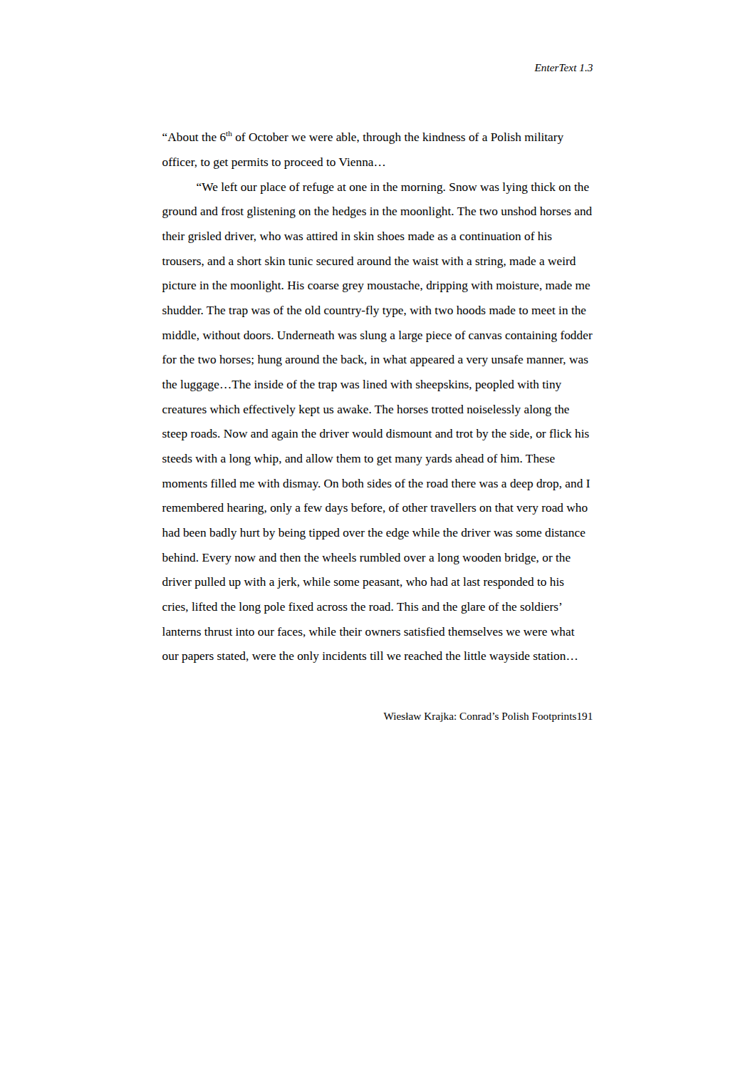EnterText 1.3
“About the 6th of October we were able, through the kindness of a Polish military officer, to get permits to proceed to Vienna…
“We left our place of refuge at one in the morning. Snow was lying thick on the ground and frost glistening on the hedges in the moonlight. The two unshod horses and their grisled driver, who was attired in skin shoes made as a continuation of his trousers, and a short skin tunic secured around the waist with a string, made a weird picture in the moonlight. His coarse grey moustache, dripping with moisture, made me shudder. The trap was of the old country-fly type, with two hoods made to meet in the middle, without doors. Underneath was slung a large piece of canvas containing fodder for the two horses; hung around the back, in what appeared a very unsafe manner, was the luggage…The inside of the trap was lined with sheepskins, peopled with tiny creatures which effectively kept us awake. The horses trotted noiselessly along the steep roads. Now and again the driver would dismount and trot by the side, or flick his steeds with a long whip, and allow them to get many yards ahead of him. These moments filled me with dismay. On both sides of the road there was a deep drop, and I remembered hearing, only a few days before, of other travellers on that very road who had been badly hurt by being tipped over the edge while the driver was some distance behind. Every now and then the wheels rumbled over a long wooden bridge, or the driver pulled up with a jerk, while some peasant, who had at last responded to his cries, lifted the long pole fixed across the road. This and the glare of the soldiers’ lanterns thrust into our faces, while their owners satisfied themselves we were what our papers stated, were the only incidents till we reached the little wayside station…
Wiesław Krajka: Conrad’s Polish Footprints191